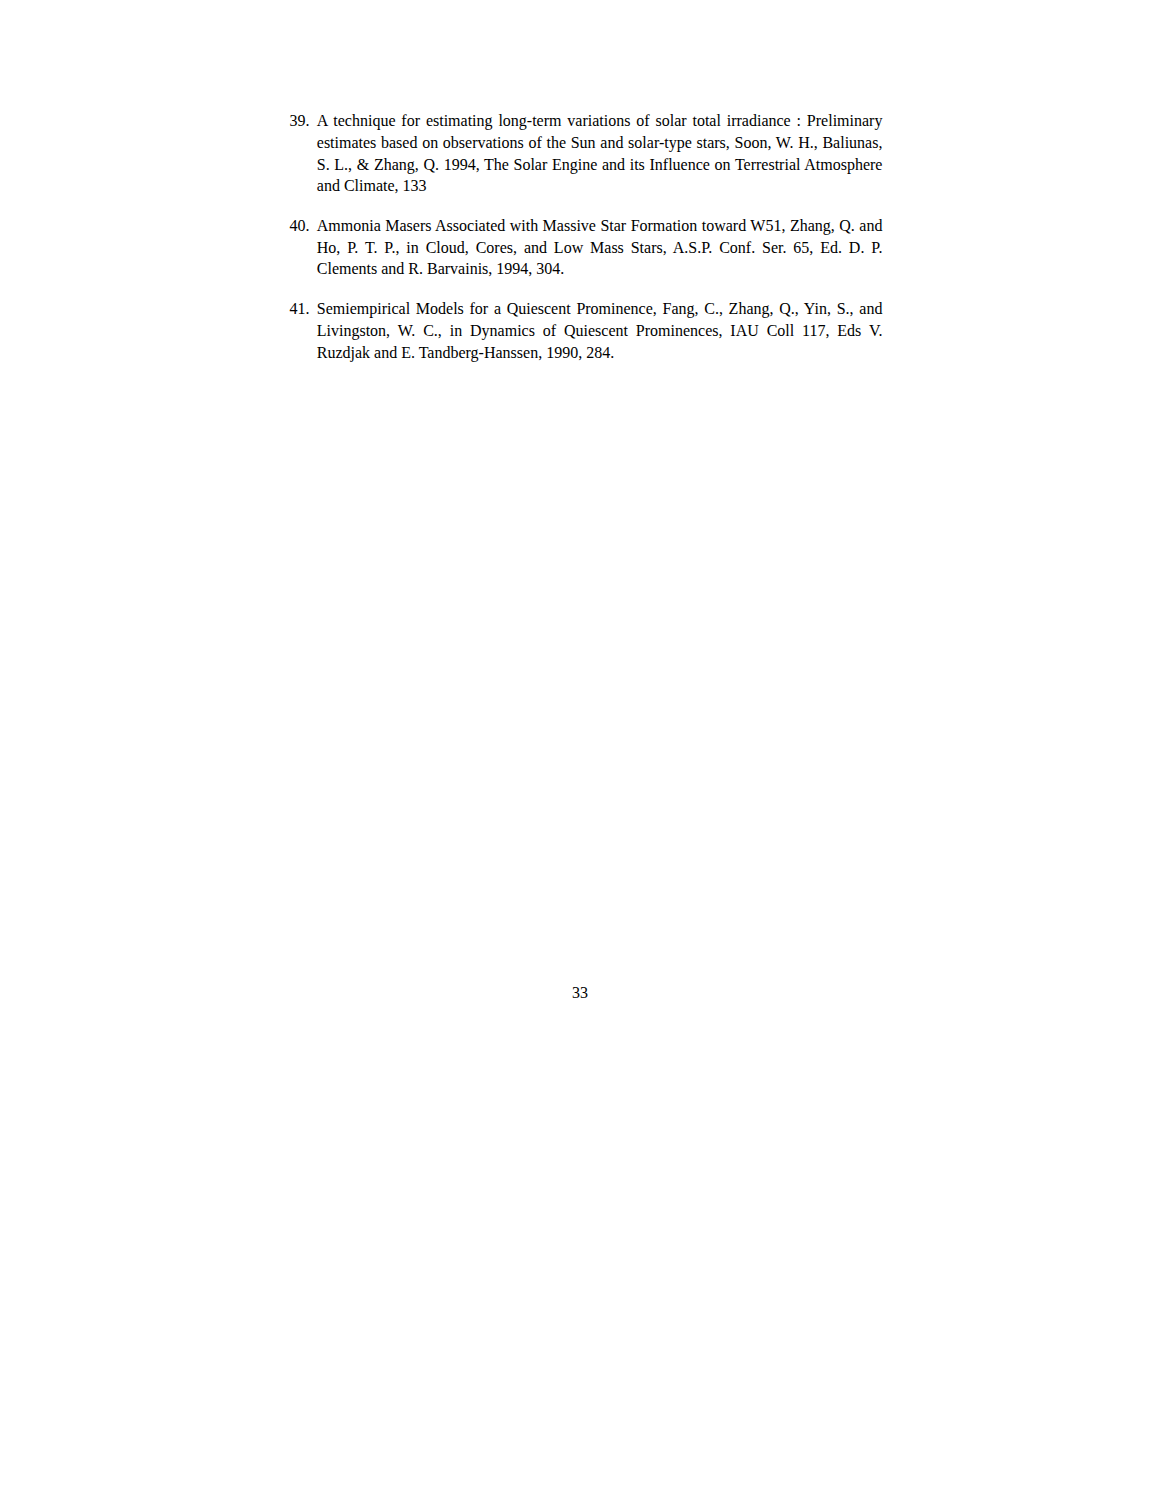39. A technique for estimating long-term variations of solar total irradiance : Preliminary estimates based on observations of the Sun and solar-type stars, Soon, W. H., Baliunas, S. L., & Zhang, Q. 1994, The Solar Engine and its Influence on Terrestrial Atmosphere and Climate, 133
40. Ammonia Masers Associated with Massive Star Formation toward W51, Zhang, Q. and Ho, P. T. P., in Cloud, Cores, and Low Mass Stars, A.S.P. Conf. Ser. 65, Ed. D. P. Clements and R. Barvainis, 1994, 304.
41. Semiempirical Models for a Quiescent Prominence, Fang, C., Zhang, Q., Yin, S., and Livingston, W. C., in Dynamics of Quiescent Prominences, IAU Coll 117, Eds V. Ruzdjak and E. Tandberg-Hanssen, 1990, 284.
33